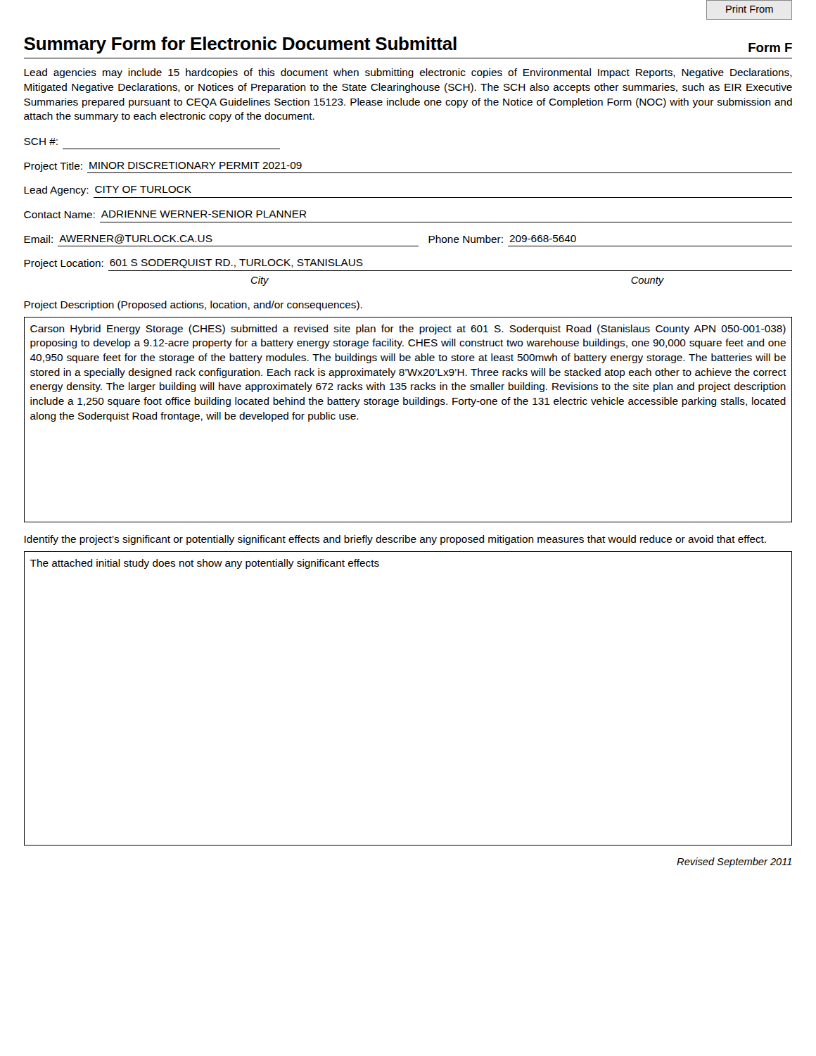Print From
Summary Form for Electronic Document Submittal
Form F
Lead agencies may include 15 hardcopies of this document when submitting electronic copies of Environmental Impact Reports, Negative Declarations, Mitigated Negative Declarations, or Notices of Preparation to the State Clearinghouse (SCH). The SCH also accepts other summaries, such as EIR Executive Summaries prepared pursuant to CEQA Guidelines Section 15123. Please include one copy of the Notice of Completion Form (NOC) with your submission and attach the summary to each electronic copy of the document.
SCH #:
Project Title: MINOR DISCRETIONARY PERMIT 2021-09
Lead Agency: CITY OF TURLOCK
Contact Name: ADRIENNE WERNER-SENIOR PLANNER
Email: AWERNER@TURLOCK.CA.US
Phone Number: 209-668-5640
Project Location: 601 S SODERQUIST RD., TURLOCK, STANISLAUS
City
County
Project Description (Proposed actions, location, and/or consequences).
Carson Hybrid Energy Storage (CHES) submitted a revised site plan for the project at 601 S. Soderquist Road (Stanislaus County APN 050-001-038) proposing to develop a 9.12-acre property for a battery energy storage facility. CHES will construct two warehouse buildings, one 90,000 square feet and one 40,950 square feet for the storage of the battery modules. The buildings will be able to store at least 500mwh of battery energy storage. The batteries will be stored in a specially designed rack configuration. Each rack is approximately 8’Wx20’Lx9’H. Three racks will be stacked atop each other to achieve the correct energy density. The larger building will have approximately 672 racks with 135 racks in the smaller building. Revisions to the site plan and project description include a 1,250 square foot office building located behind the battery storage buildings. Forty-one of the 131 electric vehicle accessible parking stalls, located along the Soderquist Road frontage, will be developed for public use.
Identify the project’s significant or potentially significant effects and briefly describe any proposed mitigation measures that would reduce or avoid that effect.
The attached initial study does not show any potentially significant effects
Revised September 2011